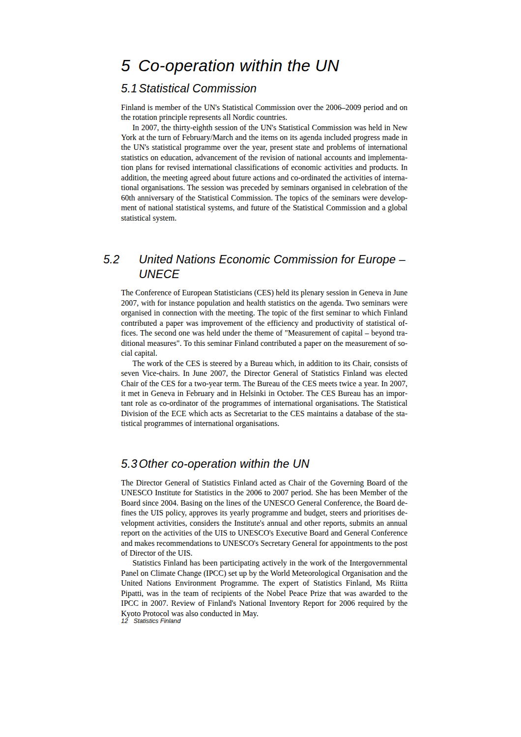5 Co-operation within the UN
5.1 Statistical Commission
Finland is member of the UN's Statistical Commission over the 2006–2009 period and on the rotation principle represents all Nordic countries.
In 2007, the thirty-eighth session of the UN's Statistical Commission was held in New York at the turn of February/March and the items on its agenda included progress made in the UN's statistical programme over the year, present state and problems of international statistics on education, advancement of the revision of national accounts and implementation plans for revised international classifications of economic activities and products. In addition, the meeting agreed about future actions and co-ordinated the activities of international organisations. The session was preceded by seminars organised in celebration of the 60th anniversary of the Statistical Commission. The topics of the seminars were development of national statistical systems, and future of the Statistical Commission and a global statistical system.
5.2 United Nations Economic Commission for Europe – UNECE
The Conference of European Statisticians (CES) held its plenary session in Geneva in June 2007, with for instance population and health statistics on the agenda. Two seminars were organised in connection with the meeting. The topic of the first seminar to which Finland contributed a paper was improvement of the efficiency and productivity of statistical offices. The second one was held under the theme of "Measurement of capital – beyond traditional measures". To this seminar Finland contributed a paper on the measurement of social capital.
The work of the CES is steered by a Bureau which, in addition to its Chair, consists of seven Vice-chairs. In June 2007, the Director General of Statistics Finland was elected Chair of the CES for a two-year term. The Bureau of the CES meets twice a year. In 2007, it met in Geneva in February and in Helsinki in October. The CES Bureau has an important role as co-ordinator of the programmes of international organisations. The Statistical Division of the ECE which acts as Secretariat to the CES maintains a database of the statistical programmes of international organisations.
5.3 Other co-operation within the UN
The Director General of Statistics Finland acted as Chair of the Governing Board of the UNESCO Institute for Statistics in the 2006 to 2007 period. She has been Member of the Board since 2004. Basing on the lines of the UNESCO General Conference, the Board defines the UIS policy, approves its yearly programme and budget, steers and prioritises development activities, considers the Institute's annual and other reports, submits an annual report on the activities of the UIS to UNESCO's Executive Board and General Conference and makes recommendations to UNESCO's Secretary General for appointments to the post of Director of the UIS.
Statistics Finland has been participating actively in the work of the Intergovernmental Panel on Climate Change (IPCC) set up by the World Meteorological Organisation and the United Nations Environment Programme. The expert of Statistics Finland, Ms Riitta Pipatti, was in the team of recipients of the Nobel Peace Prize that was awarded to the IPCC in 2007. Review of Finland's National Inventory Report for 2006 required by the Kyoto Protocol was also conducted in May.
12 Statistics Finland